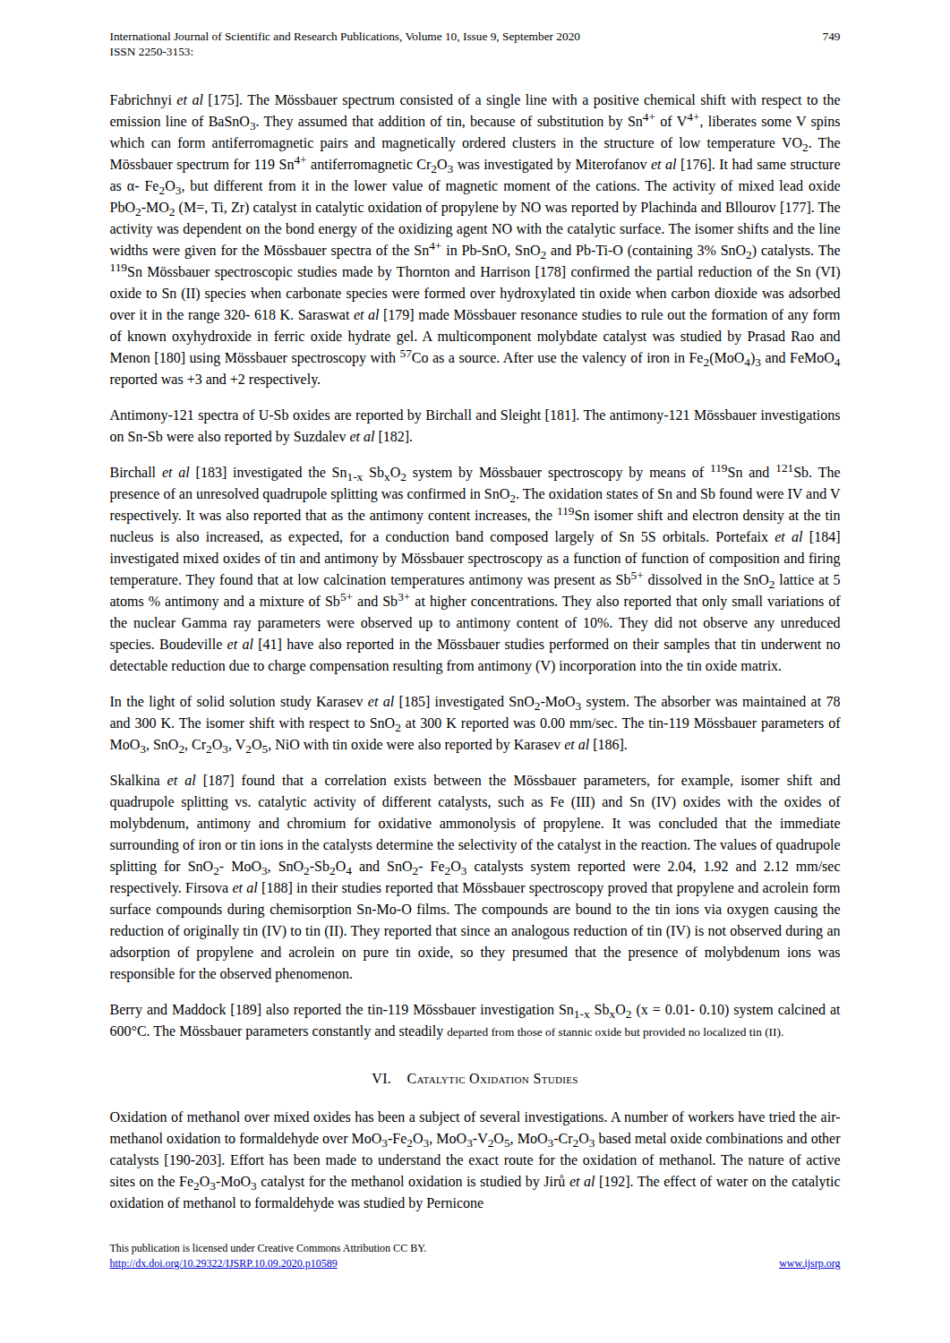International Journal of Scientific and Research Publications, Volume 10, Issue 9, September 2020 749
ISSN 2250-3153:
Fabrichnyi et al [175]. The Mössbauer spectrum consisted of a single line with a positive chemical shift with respect to the emission line of BaSnO3. They assumed that addition of tin, because of substitution by Sn4+ of V4+, liberates some V spins which can form antiferromagnetic pairs and magnetically ordered clusters in the structure of low temperature VO2. The Mössbauer spectrum for 119 Sn4+ antiferromagnetic Cr2O3 was investigated by Miterofanov et al [176]. It had same structure as α- Fe2O3, but different from it in the lower value of magnetic moment of the cations. The activity of mixed lead oxide PbO2-MO2 (M=, Ti, Zr) catalyst in catalytic oxidation of propylene by NO was reported by Plachinda and Bllourov [177]. The activity was dependent on the bond energy of the oxidizing agent NO with the catalytic surface. The isomer shifts and the line widths were given for the Mössbauer spectra of the Sn4+ in Pb-SnO, SnO2 and Pb-Ti-O (containing 3% SnO2) catalysts. The 119Sn Mössbauer spectroscopic studies made by Thornton and Harrison [178] confirmed the partial reduction of the Sn (VI) oxide to Sn (II) species when carbonate species were formed over hydroxylated tin oxide when carbon dioxide was adsorbed over it in the range 320- 618 K. Saraswat et al [179] made Mössbauer resonance studies to rule out the formation of any form of known oxyhydroxide in ferric oxide hydrate gel. A multicomponent molybdate catalyst was studied by Prasad Rao and Menon [180] using Mössbauer spectroscopy with 57Co as a source. After use the valency of iron in Fe2(MoO4)3 and FeMoO4 reported was +3 and +2 respectively.
Antimony-121 spectra of U-Sb oxides are reported by Birchall and Sleight [181]. The antimony-121 Mössbauer investigations on Sn-Sb were also reported by Suzdalev et al [182].
Birchall et al [183] investigated the Sn1-x SbxO2 system by Mössbauer spectroscopy by means of 119Sn and 121Sb. The presence of an unresolved quadrupole splitting was confirmed in SnO2. The oxidation states of Sn and Sb found were IV and V respectively. It was also reported that as the antimony content increases, the 119Sn isomer shift and electron density at the tin nucleus is also increased, as expected, for a conduction band composed largely of Sn 5S orbitals. Portefaix et al [184] investigated mixed oxides of tin and antimony by Mössbauer spectroscopy as a function of function of composition and firing temperature. They found that at low calcination temperatures antimony was present as Sb5+ dissolved in the SnO2 lattice at 5 atoms % antimony and a mixture of Sb5+ and Sb3+ at higher concentrations. They also reported that only small variations of the nuclear Gamma ray parameters were observed up to antimony content of 10%. They did not observe any unreduced species. Boudeville et al [41] have also reported in the Mössbauer studies performed on their samples that tin underwent no detectable reduction due to charge compensation resulting from antimony (V) incorporation into the tin oxide matrix.
In the light of solid solution study Karasev et al [185] investigated SnO2-MoO3 system. The absorber was maintained at 78 and 300 K. The isomer shift with respect to SnO2 at 300 K reported was 0.00 mm/sec. The tin-119 Mössbauer parameters of MoO3, SnO2, Cr2O3, V2O5, NiO with tin oxide were also reported by Karasev et al [186].
Skalkina et al [187] found that a correlation exists between the Mössbauer parameters, for example, isomer shift and quadrupole splitting vs. catalytic activity of different catalysts, such as Fe (III) and Sn (IV) oxides with the oxides of molybdenum, antimony and chromium for oxidative ammonolysis of propylene. It was concluded that the immediate surrounding of iron or tin ions in the catalysts determine the selectivity of the catalyst in the reaction. The values of quadrupole splitting for SnO2- MoO3, SnO2-Sb2O4 and SnO2- Fe2O3 catalysts system reported were 2.04, 1.92 and 2.12 mm/sec respectively. Firsova et al [188] in their studies reported that Mössbauer spectroscopy proved that propylene and acrolein form surface compounds during chemisorption Sn-Mo-O films. The compounds are bound to the tin ions via oxygen causing the reduction of originally tin (IV) to tin (II). They reported that since an analogous reduction of tin (IV) is not observed during an adsorption of propylene and acrolein on pure tin oxide, so they presumed that the presence of molybdenum ions was responsible for the observed phenomenon.
Berry and Maddock [189] also reported the tin-119 Mössbauer investigation Sn1-x SbxO2 (x = 0.01- 0.10) system calcined at 600°C. The Mössbauer parameters constantly and steadily departed from those of stannic oxide but provided no localized tin (II).
VI. Catalytic Oxidation Studies
Oxidation of methanol over mixed oxides has been a subject of several investigations. A number of workers have tried the air-methanol oxidation to formaldehyde over MoO3-Fe2O3, MoO3-V2O5, MoO3-Cr2O3 based metal oxide combinations and other catalysts [190-203]. Effort has been made to understand the exact route for the oxidation of methanol. The nature of active sites on the Fe2O3-MoO3 catalyst for the methanol oxidation is studied by Jirů et al [192]. The effect of water on the catalytic oxidation of methanol to formaldehyde was studied by Pernicone
This publication is licensed under Creative Commons Attribution CC BY.
http://dx.doi.org/10.29322/IJSRP.10.09.2020.p10589 www.ijsrp.org